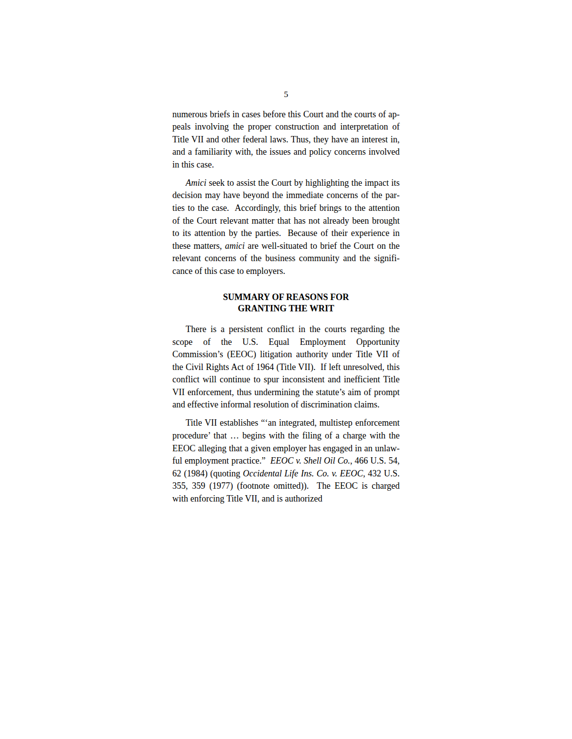5
numerous briefs in cases before this Court and the courts of appeals involving the proper construction and interpretation of Title VII and other federal laws. Thus, they have an interest in, and a familiarity with, the issues and policy concerns involved in this case.
Amici seek to assist the Court by highlighting the impact its decision may have beyond the immediate concerns of the parties to the case. Accordingly, this brief brings to the attention of the Court relevant matter that has not already been brought to its attention by the parties. Because of their experience in these matters, amici are well-situated to brief the Court on the relevant concerns of the business community and the significance of this case to employers.
Summary of Reasons for
Granting the Writ
There is a persistent conflict in the courts regarding the scope of the U.S. Equal Employment Opportunity Commission’s (EEOC) litigation authority under Title VII of the Civil Rights Act of 1964 (Title VII). If left unresolved, this conflict will continue to spur inconsistent and inefficient Title VII enforcement, thus undermining the statute’s aim of prompt and effective informal resolution of discrimination claims.
Title VII establishes “‘an integrated, multistep enforcement procedure’ that … begins with the filing of a charge with the EEOC alleging that a given employer has engaged in an unlawful employment practice.” EEOC v. Shell Oil Co., 466 U.S. 54, 62 (1984) (quoting Occidental Life Ins. Co. v. EEOC, 432 U.S. 355, 359 (1977) (footnote omitted)). The EEOC is charged with enforcing Title VII, and is authorized